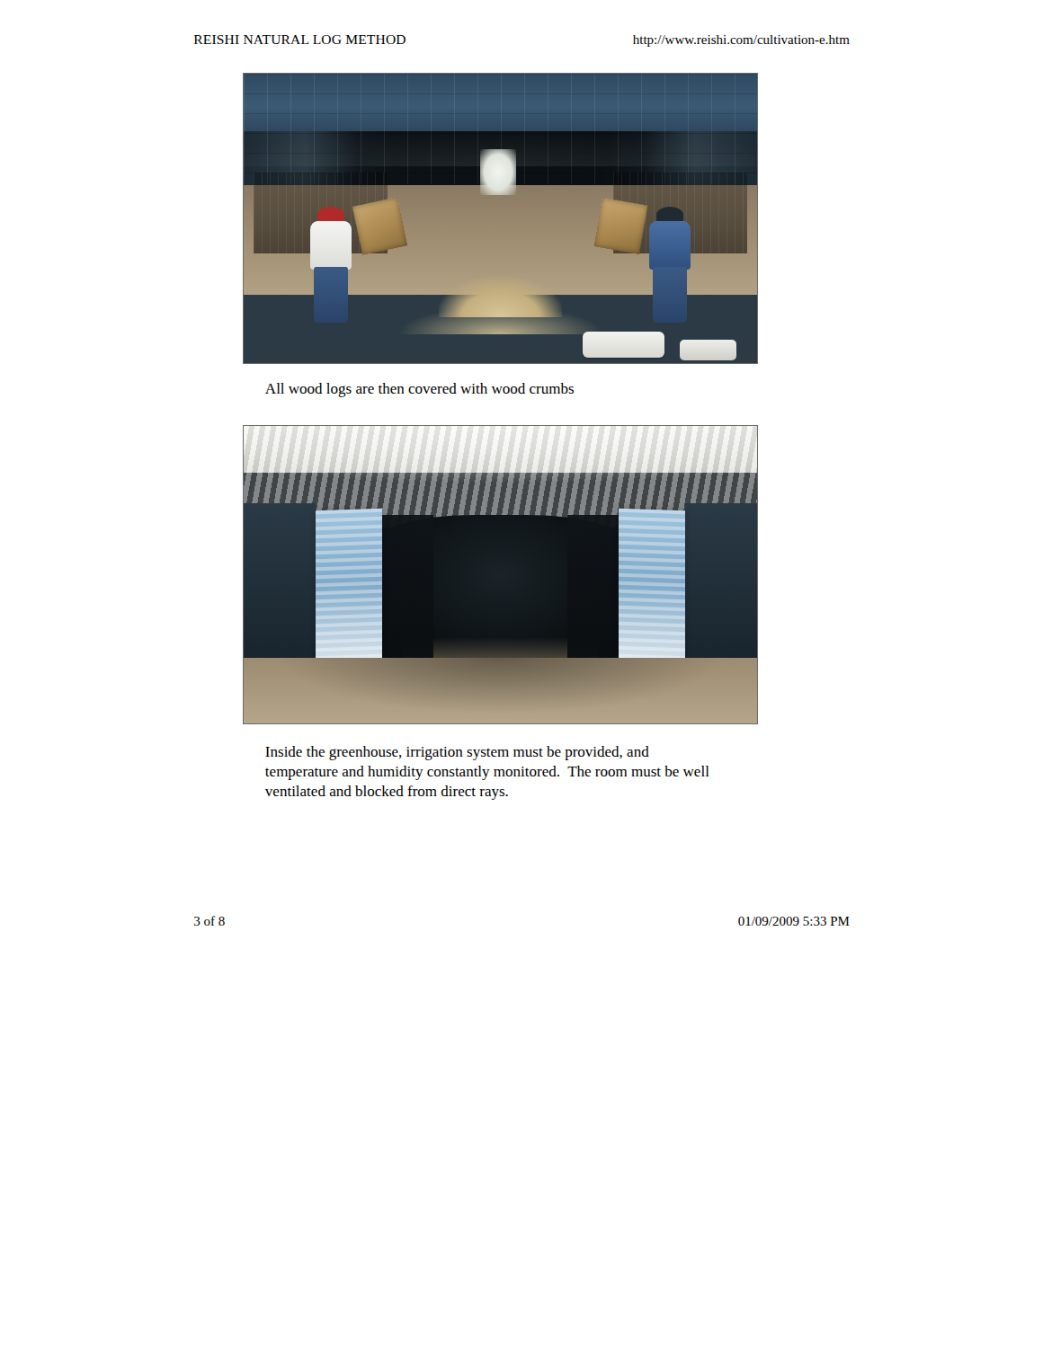REISHI NATURAL LOG METHOD http://www.reishi.com/cultivation-e.htm
All wood logs are then covered with wood crumbs
Inside the greenhouse, irrigation system must be provided, and temperature and humidity constantly monitored. The room must be well ventilated and blocked from direct rays.
3 of 8 01/09/2009 5:33 PM